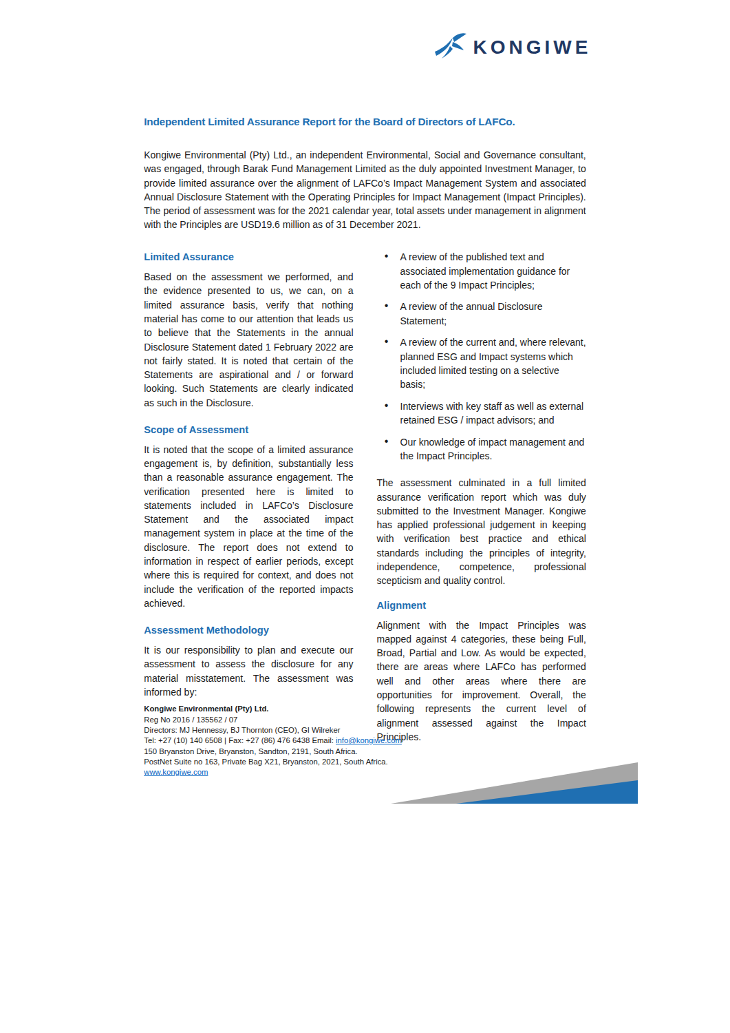KONGIWE
Independent Limited Assurance Report for the Board of Directors of LAFCo.
Kongiwe Environmental (Pty) Ltd., an independent Environmental, Social and Governance consultant, was engaged, through Barak Fund Management Limited as the duly appointed Investment Manager, to provide limited assurance over the alignment of LAFCo’s Impact Management System and associated Annual Disclosure Statement with the Operating Principles for Impact Management (Impact Principles). The period of assessment was for the 2021 calendar year, total assets under management in alignment with the Principles are USD19.6 million as of 31 December 2021.
Limited Assurance
Based on the assessment we performed, and the evidence presented to us, we can, on a limited assurance basis, verify that nothing material has come to our attention that leads us to believe that the Statements in the annual Disclosure Statement dated 1 February 2022 are not fairly stated. It is noted that certain of the Statements are aspirational and / or forward looking. Such Statements are clearly indicated as such in the Disclosure.
Scope of Assessment
It is noted that the scope of a limited assurance engagement is, by definition, substantially less than a reasonable assurance engagement. The verification presented here is limited to statements included in LAFCo’s Disclosure Statement and the associated impact management system in place at the time of the disclosure. The report does not extend to information in respect of earlier periods, except where this is required for context, and does not include the verification of the reported impacts achieved.
Assessment Methodology
It is our responsibility to plan and execute our assessment to assess the disclosure for any material misstatement. The assessment was informed by:
A review of the published text and associated implementation guidance for each of the 9 Impact Principles;
A review of the annual Disclosure Statement;
A review of the current and, where relevant, planned ESG and Impact systems which included limited testing on a selective basis;
Interviews with key staff as well as external retained ESG / impact advisors; and
Our knowledge of impact management and the Impact Principles.
The assessment culminated in a full limited assurance verification report which was duly submitted to the Investment Manager. Kongiwe has applied professional judgement in keeping with verification best practice and ethical standards including the principles of integrity, independence, competence, professional scepticism and quality control.
Alignment
Alignment with the Impact Principles was mapped against 4 categories, these being Full, Broad, Partial and Low. As would be expected, there are areas where LAFCo has performed well and other areas where there are opportunities for improvement. Overall, the following represents the current level of alignment assessed against the Impact Principles.
Kongiwe Environmental (Pty) Ltd.
Reg No 2016 / 135562 / 07
Directors: MJ Hennessy, BJ Thornton (CEO), GI Wilreker
Tel: +27 (10) 140 6508 | Fax: +27 (86) 476 6438 Email: info@kongiwe.com
150 Bryanston Drive, Bryanston, Sandton, 2191, South Africa.
PostNet Suite no 163, Private Bag X21, Bryanston, 2021, South Africa.
www.kongiwe.com